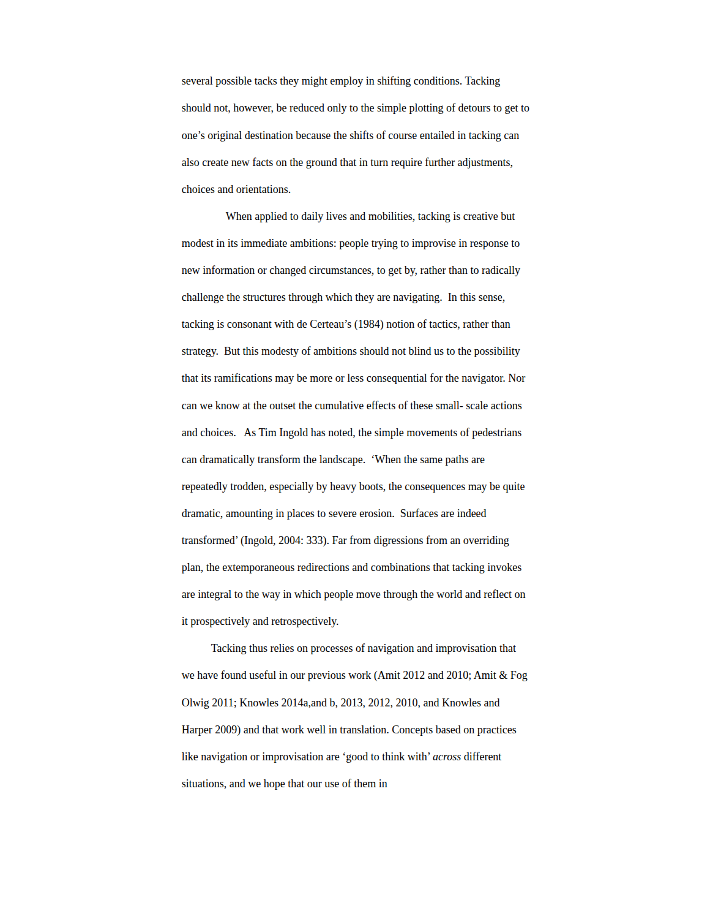several possible tacks they might employ in shifting conditions. Tacking should not, however, be reduced only to the simple plotting of detours to get to one’s original destination because the shifts of course entailed in tacking can also create new facts on the ground that in turn require further adjustments, choices and orientations.
When applied to daily lives and mobilities, tacking is creative but modest in its immediate ambitions: people trying to improvise in response to new information or changed circumstances, to get by, rather than to radically challenge the structures through which they are navigating. In this sense, tacking is consonant with de Certeau’s (1984) notion of tactics, rather than strategy. But this modesty of ambitions should not blind us to the possibility that its ramifications may be more or less consequential for the navigator. Nor can we know at the outset the cumulative effects of these small- scale actions and choices. As Tim Ingold has noted, the simple movements of pedestrians can dramatically transform the landscape. ‘When the same paths are repeatedly trodden, especially by heavy boots, the consequences may be quite dramatic, amounting in places to severe erosion. Surfaces are indeed transformed’ (Ingold, 2004: 333). Far from digressions from an overriding plan, the extemporaneous redirections and combinations that tacking invokes are integral to the way in which people move through the world and reflect on it prospectively and retrospectively.
Tacking thus relies on processes of navigation and improvisation that we have found useful in our previous work (Amit 2012 and 2010; Amit & Fog Olwig 2011; Knowles 2014a,and b, 2013, 2012, 2010, and Knowles and Harper 2009) and that work well in translation. Concepts based on practices like navigation or improvisation are ‘good to think with’ across different situations, and we hope that our use of them in